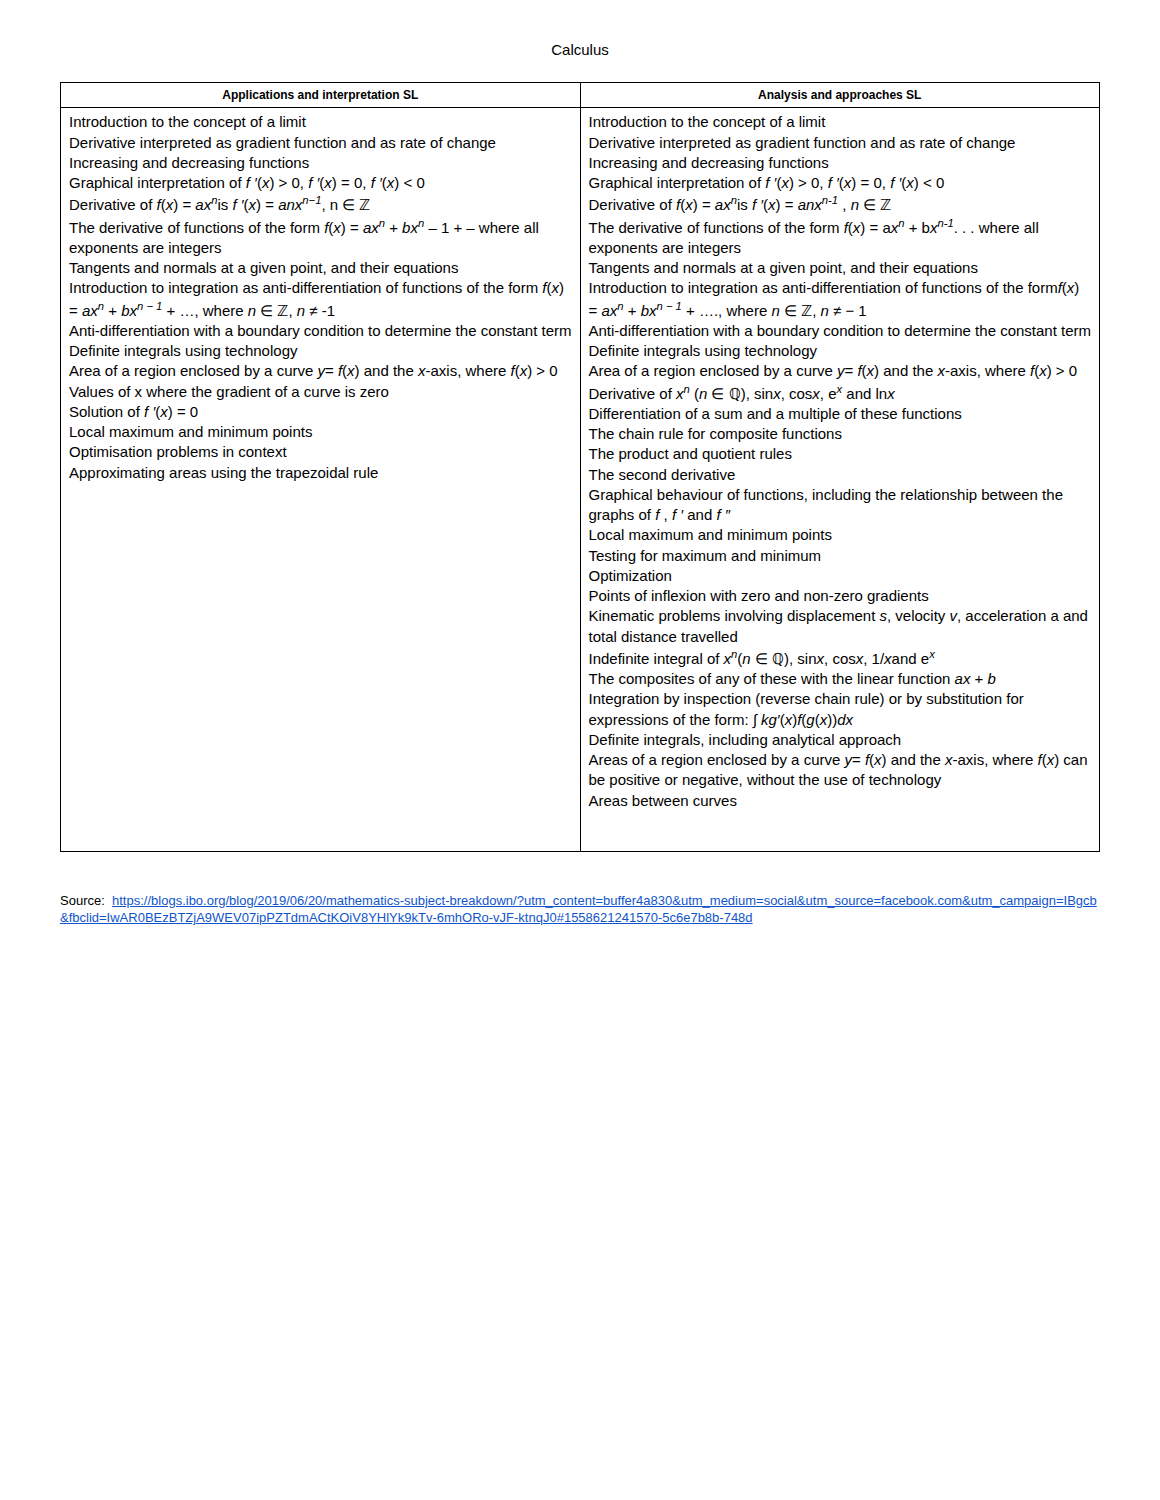Calculus
| Applications and interpretation SL | Analysis and approaches SL |
| --- | --- |
| Introduction to the concept of a limit Derivative interpreted as gradient function and as rate of change Increasing and decreasing functions Graphical interpretation of f ′ ( x ) > 0, f ′ ( x ) = 0, f ′ ( x ) < 0 Derivative of f ( x ) = ax n is f ′ ( x ) = anx n−1 , n ∈ ℤ The derivative of functions of the form f ( x ) = ax n + bx n – 1 + – where all exponents are integers Tangents and normals at a given point, and their equations Introduction to integration as anti-differentiation of functions of the form f ( x ) = ax n + bx n − 1 + …, where n ∈ ℤ, n ≠ -1 Anti-differentiation with a boundary condition to determine the constant term Definite integrals using technology Area of a region enclosed by a curve y = f ( x ) and the x -axis, where f ( x ) > 0 Values of x where the gradient of a curve is zero Solution of f ′ ( x ) = 0 Local maximum and minimum points Optimisation problems in context Approximating areas using the trapezoidal rule | Introduction to the concept of a limit Derivative interpreted as gradient function and as rate of change Increasing and decreasing functions Graphical interpretation of f ′ ( x ) > 0, f ′ ( x ) = 0, f ′ ( x ) < 0 Derivative of f ( x ) = ax n is f ′ ( x ) = anx n-1 , n ∈ ℤ The derivative of functions of the form f ( x ) = a x n + b x n-1 . . . where all exponents are integers Tangents and normals at a given point, and their equations Introduction to integration as anti-differentiation of functions of the form f ( x ) = ax n + bx n − 1 + …., where n ∈ ℤ, n ≠ − 1 Anti-differentiation with a boundary condition to determine the constant term Definite integrals using technology Area of a region enclosed by a curve y = f ( x ) and the x -axis, where f ( x ) > 0 Derivative of x n ( n ∈ ℚ), sin x , cos x , e x and ln x Differentiation of a sum and a multiple of these functions The chain rule for composite functions The product and quotient rules The second derivative Graphical behaviour of functions, including the relationship between the graphs of f , f ′ and f ″ Local maximum and minimum points Testing for maximum and minimum Optimization Points of inflexion with zero and non-zero gradients Kinematic problems involving displacement s , velocity v , acceleration a and total distance travelled Indefinite integral of x n ( n ∈ ℚ), sin x , cos x , 1/ x and e x The composites of any of these with the linear function ax + b Integration by inspection (reverse chain rule) or by substitution for expressions of the form: ∫ kg′ ( x ) f ( g ( x )) dx Definite integrals, including analytical approach Areas of a region enclosed by a curve y = f ( x ) and the x -axis, where f ( x ) can be positive or negative, without the use of technology Areas between curves |
Source: https://blogs.ibo.org/blog/2019/06/20/mathematics-subject-breakdown/?utm_content=buffer4a830&utm_medium=social&utm_source=facebook.com&utm_campaign=IBgcb&fbclid=IwAR0BEzBTZjA9WEV07ipPZTdmACtKOiV8YHlYk9kTv-6mhORo-vJF-ktnqJ0#1558621241570-5c6e7b8b-748d